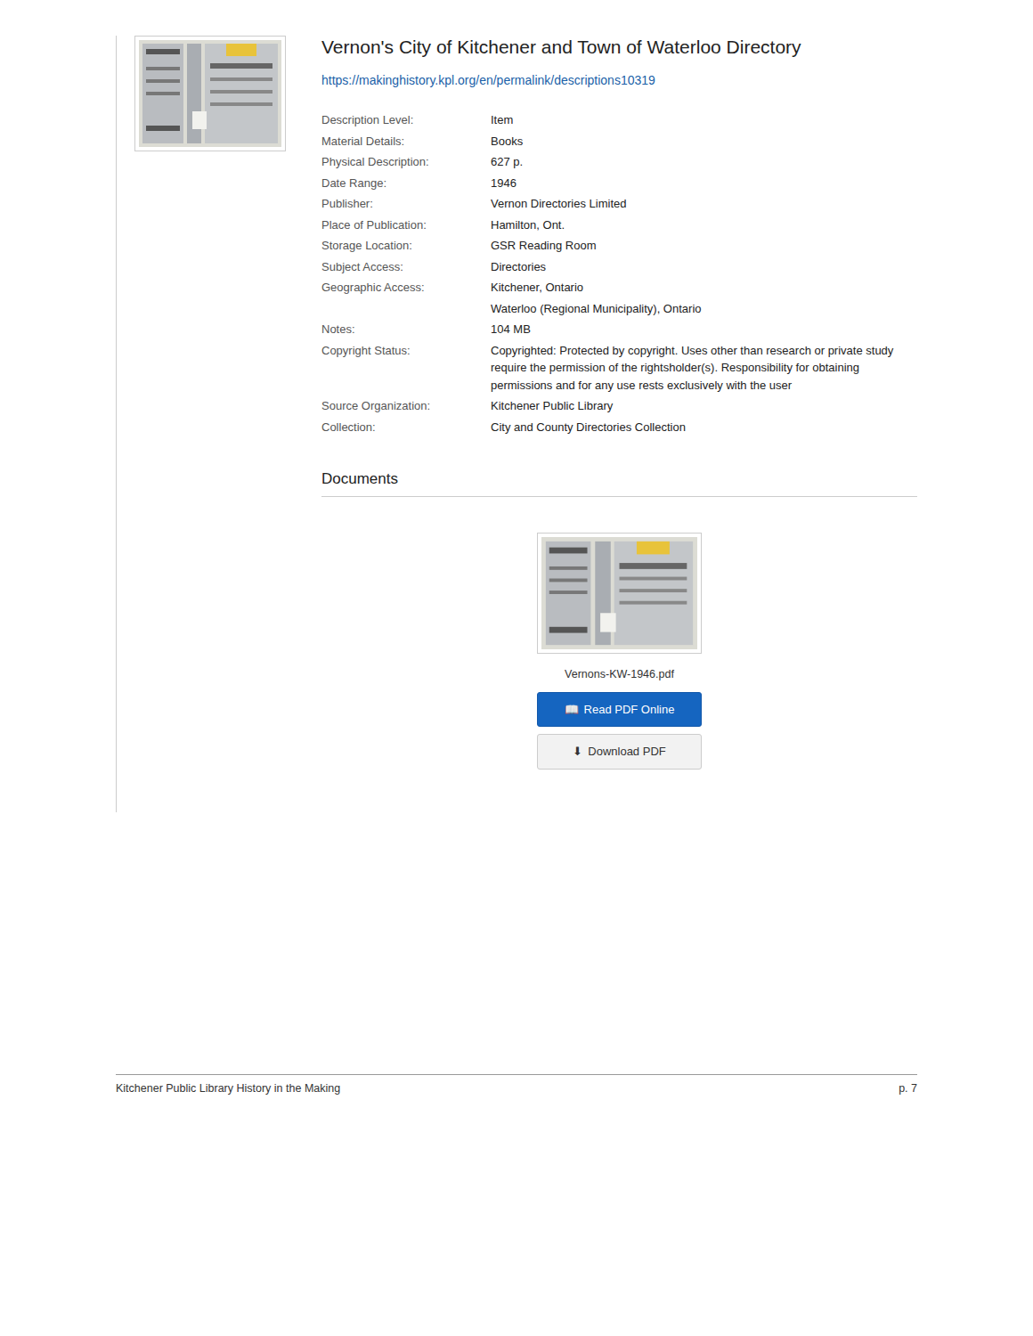Vernon's City of Kitchener and Town of Waterloo Directory
https://makinghistory.kpl.org/en/permalink/descriptions10319
| Description Level: | Item |
| Material Details: | Books |
| Physical Description: | 627 p. |
| Date Range: | 1946 |
| Publisher: | Vernon Directories Limited |
| Place of Publication: | Hamilton, Ont. |
| Storage Location: | GSR Reading Room |
| Subject Access: | Directories |
| Geographic Access: | Kitchener, Ontario |
| | Waterloo (Regional Municipality), Ontario |
| Notes: | 104 MB |
| Copyright Status: | Copyrighted: Protected by copyright. Uses other than research or private study require the permission of the rightsholder(s). Responsibility for obtaining permissions and for any use rests exclusively with the user |
| Source Organization: | Kitchener Public Library |
| Collection: | City and County Directories Collection |
Documents
Vernons-KW-1946.pdf
📖Read PDF Online ⬇Download PDF
Kitchener Public Library History in the Making p. 7